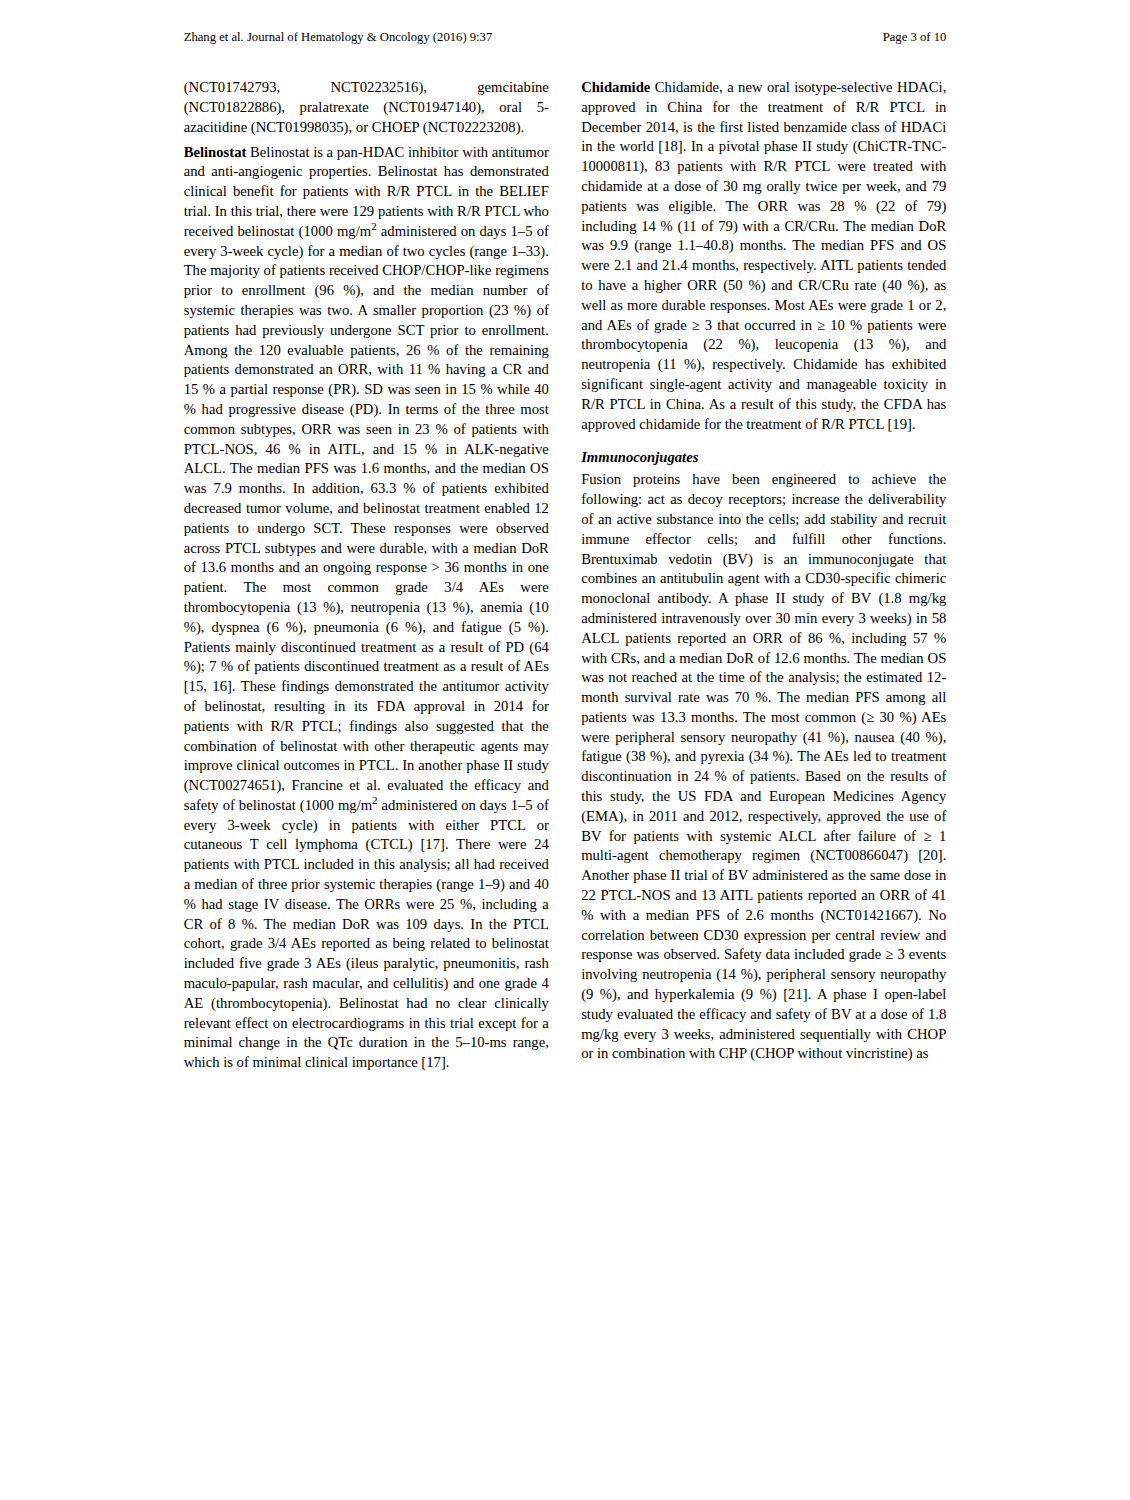Zhang et al. Journal of Hematology & Oncology (2016) 9:37 Page 3 of 10
(NCT01742793, NCT02232516), gemcitabine (NCT01822886), pralatrexate (NCT01947140), oral 5-azacitidine (NCT01998035), or CHOEP (NCT02223208).
Belinostat Belinostat is a pan-HDAC inhibitor with antitumor and anti-angiogenic properties. Belinostat has demonstrated clinical benefit for patients with R/R PTCL in the BELIEF trial. In this trial, there were 129 patients with R/R PTCL who received belinostat (1000 mg/m2 administered on days 1–5 of every 3-week cycle) for a median of two cycles (range 1–33). The majority of patients received CHOP/CHOP-like regimens prior to enrollment (96 %), and the median number of systemic therapies was two. A smaller proportion (23 %) of patients had previously undergone SCT prior to enrollment. Among the 120 evaluable patients, 26 % of the remaining patients demonstrated an ORR, with 11 % having a CR and 15 % a partial response (PR). SD was seen in 15 % while 40 % had progressive disease (PD). In terms of the three most common subtypes, ORR was seen in 23 % of patients with PTCL-NOS, 46 % in AITL, and 15 % in ALK-negative ALCL. The median PFS was 1.6 months, and the median OS was 7.9 months. In addition, 63.3 % of patients exhibited decreased tumor volume, and belinostat treatment enabled 12 patients to undergo SCT. These responses were observed across PTCL subtypes and were durable, with a median DoR of 13.6 months and an ongoing response > 36 months in one patient. The most common grade 3/4 AEs were thrombocytopenia (13 %), neutropenia (13 %), anemia (10 %), dyspnea (6 %), pneumonia (6 %), and fatigue (5 %). Patients mainly discontinued treatment as a result of PD (64 %); 7 % of patients discontinued treatment as a result of AEs [15, 16]. These findings demonstrated the antitumor activity of belinostat, resulting in its FDA approval in 2014 for patients with R/R PTCL; findings also suggested that the combination of belinostat with other therapeutic agents may improve clinical outcomes in PTCL. In another phase II study (NCT00274651), Francine et al. evaluated the efficacy and safety of belinostat (1000 mg/m2 administered on days 1–5 of every 3-week cycle) in patients with either PTCL or cutaneous T cell lymphoma (CTCL) [17]. There were 24 patients with PTCL included in this analysis; all had received a median of three prior systemic therapies (range 1–9) and 40 % had stage IV disease. The ORRs were 25 %, including a CR of 8 %. The median DoR was 109 days. In the PTCL cohort, grade 3/4 AEs reported as being related to belinostat included five grade 3 AEs (ileus paralytic, pneumonitis, rash maculo-papular, rash macular, and cellulitis) and one grade 4 AE (thrombocytopenia). Belinostat had no clear clinically relevant effect on electrocardiograms in this trial except for a minimal change in the QTc duration in the 5–10-ms range, which is of minimal clinical importance [17].
Chidamide Chidamide, a new oral isotype-selective HDACi, approved in China for the treatment of R/R PTCL in December 2014, is the first listed benzamide class of HDACi in the world [18]. In a pivotal phase II study (ChiCTR-TNC-10000811), 83 patients with R/R PTCL were treated with chidamide at a dose of 30 mg orally twice per week, and 79 patients was eligible. The ORR was 28 % (22 of 79) including 14 % (11 of 79) with a CR/CRu. The median DoR was 9.9 (range 1.1–40.8) months. The median PFS and OS were 2.1 and 21.4 months, respectively. AITL patients tended to have a higher ORR (50 %) and CR/CRu rate (40 %), as well as more durable responses. Most AEs were grade 1 or 2, and AEs of grade ≥ 3 that occurred in ≥ 10 % patients were thrombocytopenia (22 %), leucopenia (13 %), and neutropenia (11 %), respectively. Chidamide has exhibited significant single-agent activity and manageable toxicity in R/R PTCL in China. As a result of this study, the CFDA has approved chidamide for the treatment of R/R PTCL [19].
Immunoconjugates
Fusion proteins have been engineered to achieve the following: act as decoy receptors; increase the deliverability of an active substance into the cells; add stability and recruit immune effector cells; and fulfill other functions. Brentuximab vedotin (BV) is an immunoconjugate that combines an antitubulin agent with a CD30-specific chimeric monoclonal antibody. A phase II study of BV (1.8 mg/kg administered intravenously over 30 min every 3 weeks) in 58 ALCL patients reported an ORR of 86 %, including 57 % with CRs, and a median DoR of 12.6 months. The median OS was not reached at the time of the analysis; the estimated 12-month survival rate was 70 %. The median PFS among all patients was 13.3 months. The most common (≥ 30 %) AEs were peripheral sensory neuropathy (41 %), nausea (40 %), fatigue (38 %), and pyrexia (34 %). The AEs led to treatment discontinuation in 24 % of patients. Based on the results of this study, the US FDA and European Medicines Agency (EMA), in 2011 and 2012, respectively, approved the use of BV for patients with systemic ALCL after failure of ≥ 1 multi-agent chemotherapy regimen (NCT00866047) [20]. Another phase II trial of BV administered as the same dose in 22 PTCL-NOS and 13 AITL patients reported an ORR of 41 % with a median PFS of 2.6 months (NCT01421667). No correlation between CD30 expression per central review and response was observed. Safety data included grade ≥ 3 events involving neutropenia (14 %), peripheral sensory neuropathy (9 %), and hyperkalemia (9 %) [21]. A phase I open-label study evaluated the efficacy and safety of BV at a dose of 1.8 mg/kg every 3 weeks, administered sequentially with CHOP or in combination with CHP (CHOP without vincristine) as